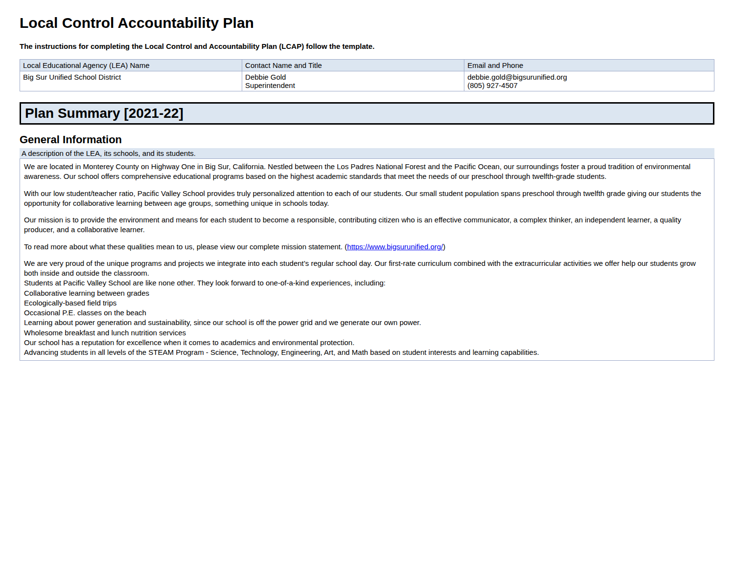Local Control Accountability Plan
The instructions for completing the Local Control and Accountability Plan (LCAP) follow the template.
| Local Educational Agency (LEA) Name | Contact Name and Title | Email and Phone |
| --- | --- | --- |
| Big Sur Unified School District | Debbie Gold Superintendent | debbie.gold@bigsurunified.org (805) 927-4507 |
Plan Summary [2021-22]
General Information
A description of the LEA, its schools, and its students.
We are located in Monterey County on Highway One in Big Sur, California. Nestled between the Los Padres National Forest and the Pacific Ocean, our surroundings foster a proud tradition of environmental awareness. Our school offers comprehensive educational programs based on the highest academic standards that meet the needs of our preschool through twelfth-grade students.
With our low student/teacher ratio, Pacific Valley School provides truly personalized attention to each of our students. Our small student population spans preschool through twelfth grade giving our students the opportunity for collaborative learning between age groups, something unique in schools today.
Our mission is to provide the environment and means for each student to become a responsible, contributing citizen who is an effective communicator, a complex thinker, an independent learner, a quality producer, and a collaborative learner.
To read more about what these qualities mean to us, please view our complete mission statement. (https://www.bigsurunified.org/)
We are very proud of the unique programs and projects we integrate into each student’s regular school day. Our first-rate curriculum combined with the extracurricular activities we offer help our students grow both inside and outside the classroom.
Students at Pacific Valley School are like none other. They look forward to one-of-a-kind experiences, including:
Collaborative learning between grades
Ecologically-based field trips
Occasional P.E. classes on the beach
Learning about power generation and sustainability, since our school is off the power grid and we generate our own power.
Wholesome breakfast and lunch nutrition services
Our school has a reputation for excellence when it comes to academics and environmental protection.
Advancing students in all levels of the STEAM Program - Science, Technology, Engineering, Art, and Math based on student interests and learning capabilities.